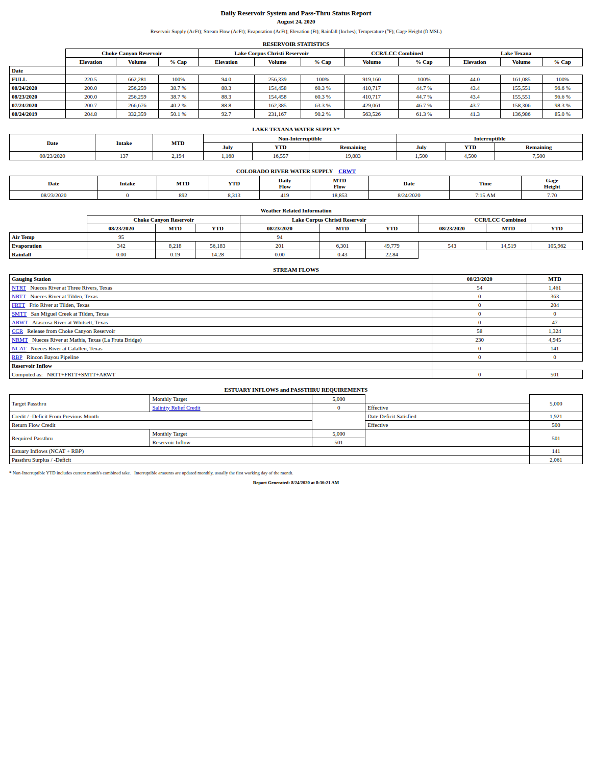Daily Reservoir System and Pass-Thru Status Report
August 24, 2020
Reservoir Supply (AcFt); Stream Flow (AcFt); Evaporation (AcFt); Elevation (Ft); Rainfall (Inches); Temperature (°F); Gage Height (ft MSL)
RESERVOIR STATISTICS
| | Choke Canyon Reservoir | Lake Corpus Christi Reservoir | CCR/LCC Combined | Lake Texana |
| --- | --- | --- | --- | --- |
| Elevation | Volume | % Cap | Elevation | Volume | % Cap | Volume | % Cap | Elevation | Volume | % Cap |
| Date | |
| FULL | 220.5 | 662,281 | 100% | 94.0 | 256,339 | 100% | 919,160 | 100% | 44.0 | 161,085 | 100% |
| 08/24/2020 | 200.0 | 256,259 | 38.7 % | 88.3 | 154,458 | 60.3 % | 410,717 | 44.7 % | 43.4 | 155,551 | 96.6 % |
| 08/23/2020 | 200.0 | 256,259 | 38.7 % | 88.3 | 154,458 | 60.3 % | 410,717 | 44.7 % | 43.4 | 155,551 | 96.6 % |
| 07/24/2020 | 200.7 | 266,676 | 40.2 % | 88.8 | 162,385 | 63.3 % | 429,061 | 46.7 % | 43.7 | 158,306 | 98.3 % |
| 08/24/2019 | 204.8 | 332,359 | 50.1 % | 92.7 | 231,167 | 90.2 % | 563,526 | 61.3 % | 41.3 | 136,986 | 85.0 % |
LAKE TEXANA WATER SUPPLY*
| Date | Intake | MTD | Non-Interruptible | Interruptible |
| --- | --- | --- | --- | --- |
| July | YTD | Remaining | July | YTD | Remaining |
| 08/23/2020 | 137 | 2,194 | 1,168 | 16,557 | 19,883 | 1,500 | 4,500 | 7,500 |
COLORADO RIVER WATER SUPPLY CRWT
| Date | Intake | MTD | YTD | Daily Flow | MTD Flow | Date | Time | Gage Height |
| --- | --- | --- | --- | --- | --- | --- | --- | --- |
| 08/23/2020 | 0 | 892 | 8,313 | 419 | 18,853 | 8/24/2020 | 7:15 AM | 7.70 |
Weather Related Information
| | Choke Canyon Reservoir | Lake Corpus Christi Reservoir | CCR/LCC Combined |
| --- | --- | --- | --- |
| | 08/23/2020 | MTD | YTD | 08/23/2020 | MTD | YTD | 08/23/2020 | MTD | YTD |
| Air Temp | 95 | | | 94 | | | | | |
| Evaporation | 342 | 8,218 | 56,183 | 201 | 6,301 | 49,779 | 543 | 14,519 | 105,962 |
| Rainfall | 0.00 | 0.19 | 14.28 | 0.00 | 0.43 | 22.84 | | | |
STREAM FLOWS
| Gauging Station | 08/23/2020 | MTD |
| --- | --- | --- |
| NTRT Nueces River at Three Rivers, Texas | 54 | 1,461 |
| NRTT Nueces River at Tilden, Texas | 0 | 363 |
| FRTT Frio River at Tilden, Texas | 0 | 204 |
| SMTT San Miguel Creek at Tilden, Texas | 0 | 0 |
| ARWT Atascosa River at Whitsett, Texas | 0 | 47 |
| CCR Release from Choke Canyon Reservoir | 58 | 1,324 |
| NRMT Nueces River at Mathis, Texas (La Fruta Bridge) | 230 | 4,945 |
| NCAT Nueces River at Calallen, Texas | 0 | 141 |
| RBP Rincon Bayou Pipeline | 0 | 0 |
| Reservoir Inflow | | |
| Computed as: NRTT+FRTT+SMTT+ARWT | 0 | 501 |
ESTUARY INFLOWS and PASSTHRU REQUIREMENTS
| Target Passthru | Monthly Target | 5,000 | | 5,000 |
| Salinity Relief Credit | 0 | Effective |
| Credit / -Deficit From Previous Month | | Date Deficit Satisfied | 1,921 |
| Return Flow Credit | | Effective | 500 |
| Required Passthru | Monthly Target | 5,000 | | 501 |
| Reservoir Inflow | 501 |
| Estuary Inflows (NCAT + RBP) | 141 |
| Passthru Surplus / -Deficit | 2,061 |
* Non-Interruptible YTD includes current month's combined take. Interruptible amounts are updated monthly, usually the first working day of the month.
Report Generated: 8/24/2020 at 8:36:21 AM